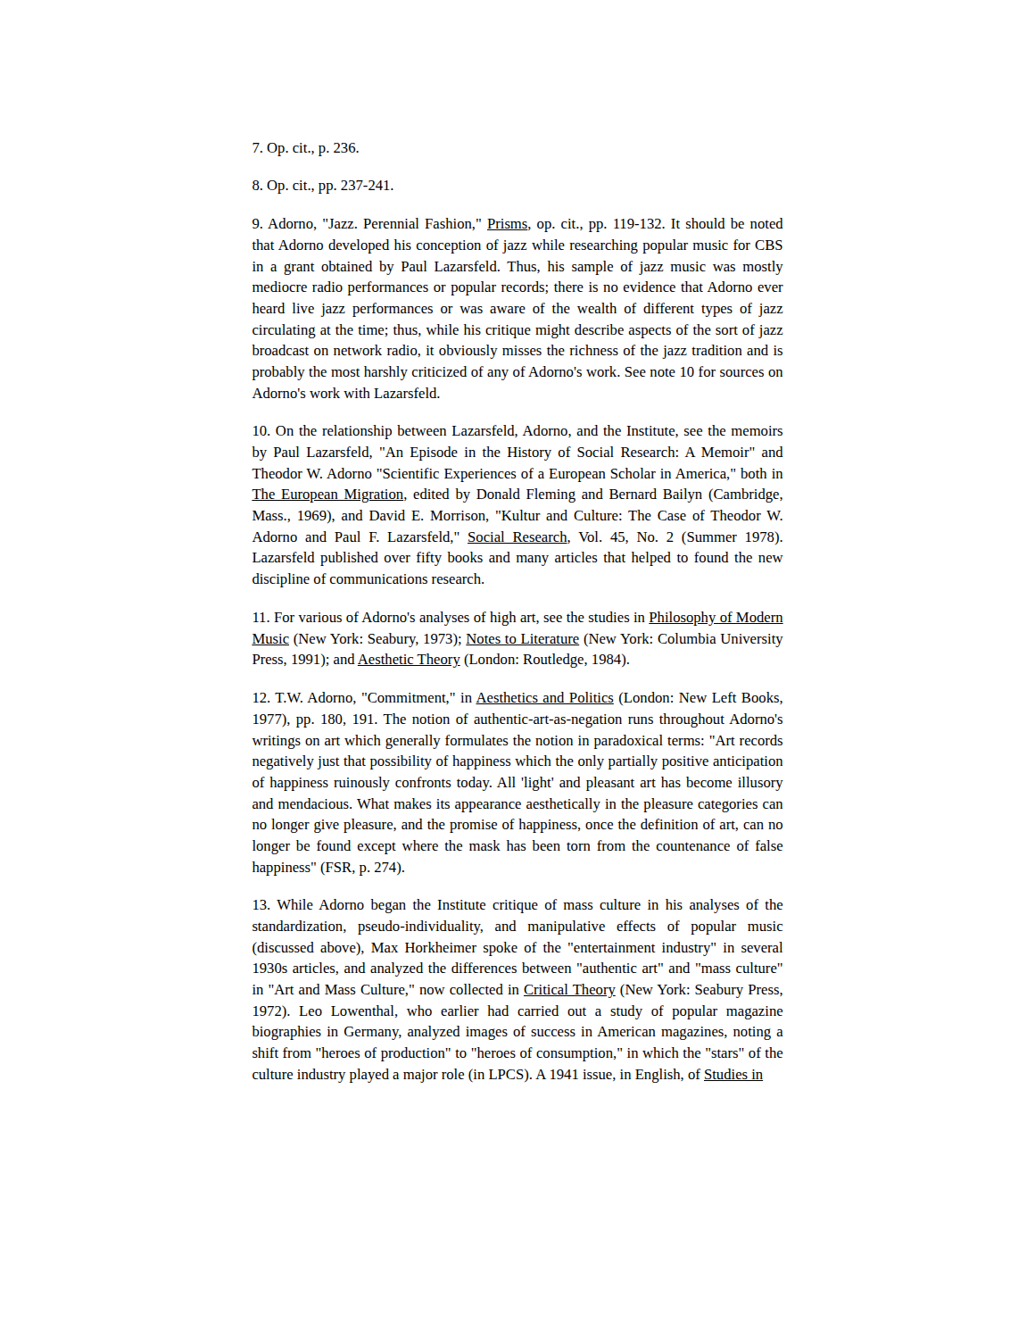7. Op. cit., p. 236.
8. Op. cit., pp. 237-241.
9. Adorno, "Jazz. Perennial Fashion," Prisms, op. cit., pp. 119-132. It should be noted that Adorno developed his conception of jazz while researching popular music for CBS in a grant obtained by Paul Lazarsfeld. Thus, his sample of jazz music was mostly mediocre radio performances or popular records; there is no evidence that Adorno ever heard live jazz performances or was aware of the wealth of different types of jazz circulating at the time; thus, while his critique might describe aspects of the sort of jazz broadcast on network radio, it obviously misses the richness of the jazz tradition and is probably the most harshly criticized of any of Adorno's work. See note 10 for sources on Adorno's work with Lazarsfeld.
10. On the relationship between Lazarsfeld, Adorno, and the Institute, see the memoirs by Paul Lazarsfeld, "An Episode in the History of Social Research: A Memoir" and Theodor W. Adorno "Scientific Experiences of a European Scholar in America," both in The European Migration, edited by Donald Fleming and Bernard Bailyn (Cambridge, Mass., 1969), and David E. Morrison, "Kultur and Culture: The Case of Theodor W. Adorno and Paul F. Lazarsfeld," Social Research, Vol. 45, No. 2 (Summer 1978). Lazarsfeld published over fifty books and many articles that helped to found the new discipline of communications research.
11. For various of Adorno's analyses of high art, see the studies in Philosophy of Modern Music (New York: Seabury, 1973); Notes to Literature (New York: Columbia University Press, 1991); and Aesthetic Theory (London: Routledge, 1984).
12. T.W. Adorno, "Commitment," in Aesthetics and Politics (London: New Left Books, 1977), pp. 180, 191. The notion of authentic-art-as-negation runs throughout Adorno's writings on art which generally formulates the notion in paradoxical terms: "Art records negatively just that possibility of happiness which the only partially positive anticipation of happiness ruinously confronts today. All 'light' and pleasant art has become illusory and mendacious. What makes its appearance aesthetically in the pleasure categories can no longer give pleasure, and the promise of happiness, once the definition of art, can no longer be found except where the mask has been torn from the countenance of false happiness" (FSR, p. 274).
13. While Adorno began the Institute critique of mass culture in his analyses of the standardization, pseudo-individuality, and manipulative effects of popular music (discussed above), Max Horkheimer spoke of the "entertainment industry" in several 1930s articles, and analyzed the differences between "authentic art" and "mass culture" in "Art and Mass Culture," now collected in Critical Theory (New York: Seabury Press, 1972). Leo Lowenthal, who earlier had carried out a study of popular magazine biographies in Germany, analyzed images of success in American magazines, noting a shift from "heroes of production" to "heroes of consumption," in which the "stars" of the culture industry played a major role (in LPCS). A 1941 issue, in English, of Studies in